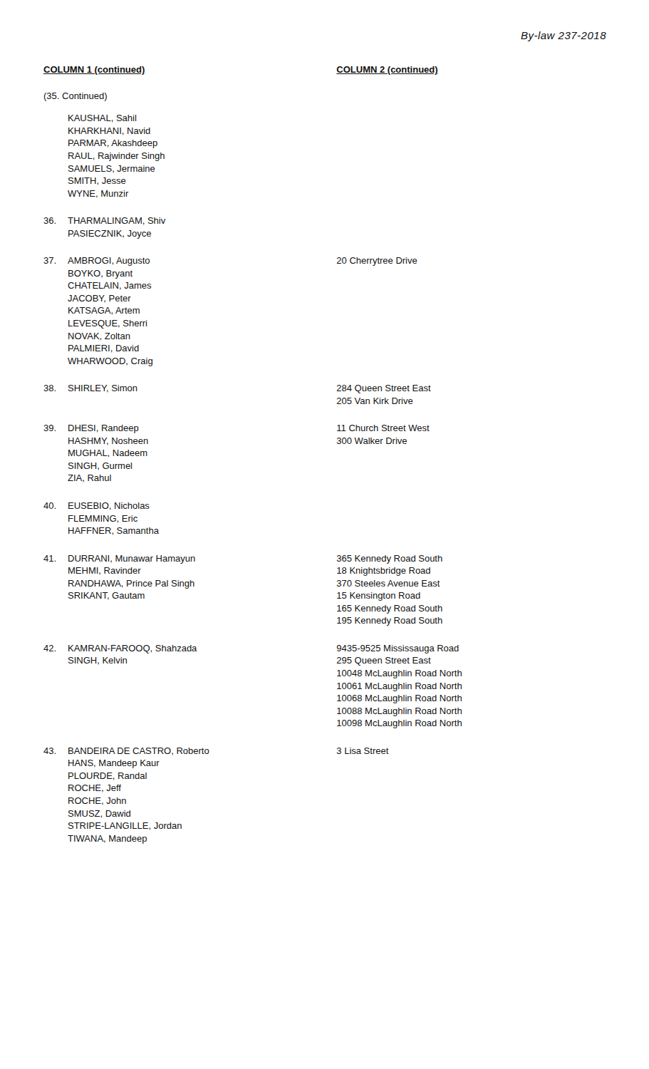By-law 237-2018
| COLUMN 1 (continued) | COLUMN 2 (continued) |
| --- | --- |
| (35. Continued) KAUSHAL, Sahil KHARKHANI, Navid PARMAR, Akashdeep RAUL, Rajwinder Singh SAMUELS, Jermaine SMITH, Jesse WYNE, Munzir | |
| 36. THARMALINGAM, Shiv PASIECZNIK, Joyce | |
| 37. AMBROGI, Augusto BOYKO, Bryant CHATELAIN, James JACOBY, Peter KATSAGA, Artem LEVESQUE, Sherri NOVAK, Zoltan PALMIERI, David WHARWOOD, Craig | 20 Cherrytree Drive |
| 38. SHIRLEY, Simon | 284 Queen Street East 205 Van Kirk Drive |
| 39. DHESI, Randeep HASHMY, Nosheen MUGHAL, Nadeem SINGH, Gurmel ZIA, Rahul | 11 Church Street West 300 Walker Drive |
| 40. EUSEBIO, Nicholas FLEMMING, Eric HAFFNER, Samantha | |
| 41. DURRANI, Munawar Hamayun MEHMI, Ravinder RANDHAWA, Prince Pal Singh SRIKANT, Gautam | 365 Kennedy Road South 18 Knightsbridge Road 370 Steeles Avenue East 15 Kensington Road 165 Kennedy Road South 195 Kennedy Road South |
| 42. KAMRAN-FAROOQ, Shahzada SINGH, Kelvin | 9435-9525 Mississauga Road 295 Queen Street East 10048 McLaughlin Road North 10061 McLaughlin Road North 10068 McLaughlin Road North 10088 McLaughlin Road North 10098 McLaughlin Road North |
| 43. BANDEIRA DE CASTRO, Roberto HANS, Mandeep Kaur PLOURDE, Randal ROCHE, Jeff ROCHE, John SMUSZ, Dawid STRIPE-LANGILLE, Jordan TIWANA, Mandeep | 3 Lisa Street |